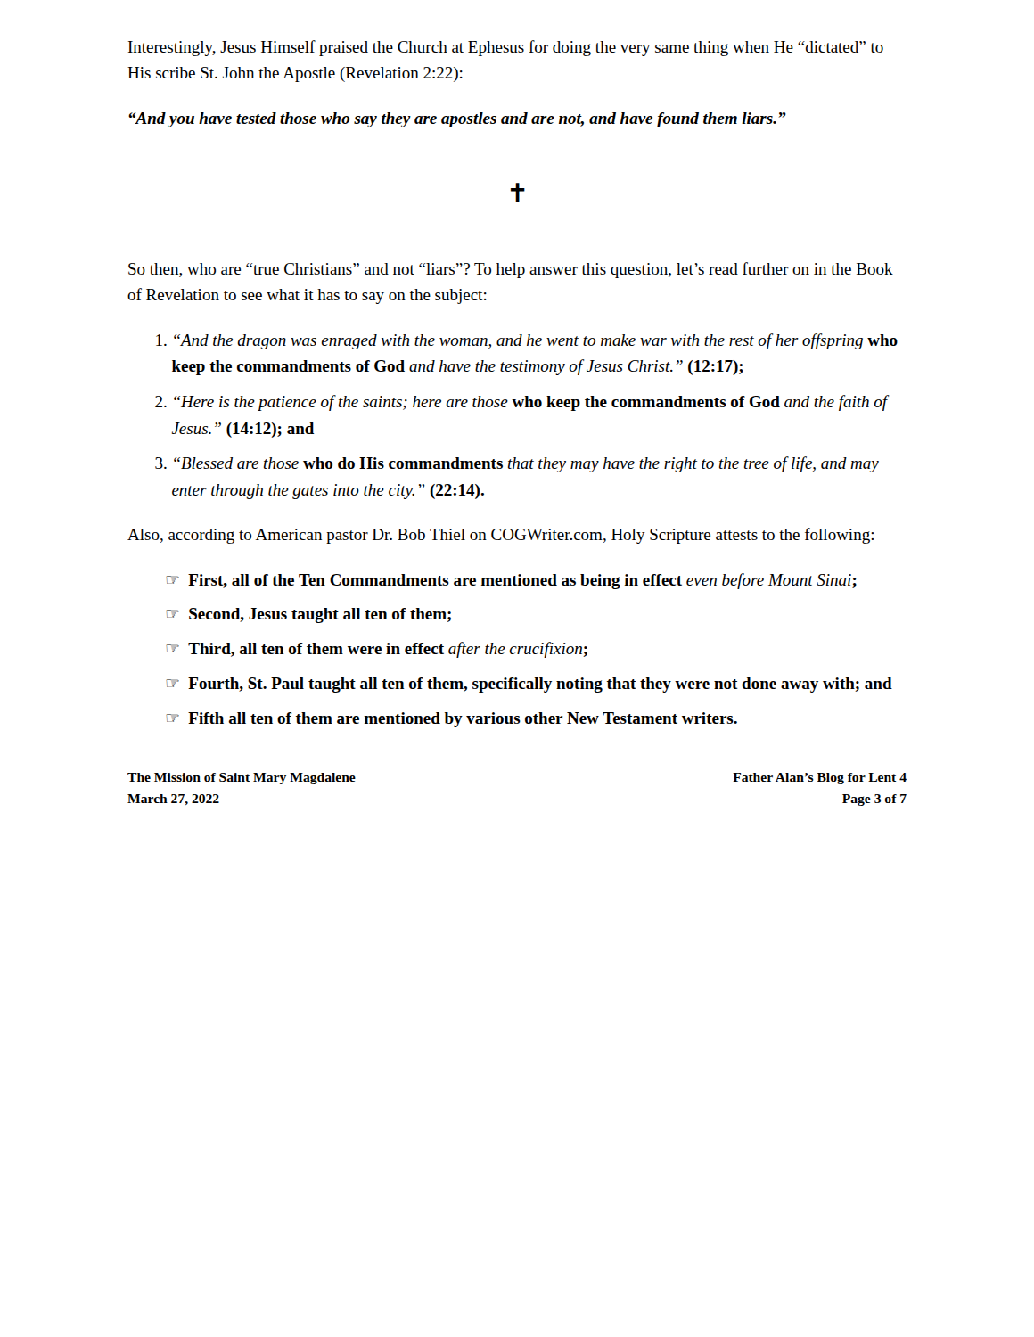Interestingly, Jesus Himself praised the Church at Ephesus for doing the very same thing when He “dictated” to His scribe St. John the Apostle (Revelation 2:22):
“And you have tested those who say they are apostles and are not, and have found them liars.”
✝
So then, who are “true Christians” and not “liars”? To help answer this question, let’s read further on in the Book of Revelation to see what it has to say on the subject:
“And the dragon was enraged with the woman, and he went to make war with the rest of her offspring who keep the commandments of God and have the testimony of Jesus Christ.” (12:17);
“Here is the patience of the saints; here are those who keep the commandments of God and the faith of Jesus.” (14:12); and
“Blessed are those who do His commandments that they may have the right to the tree of life, and may enter through the gates into the city.” (22:14).
Also, according to American pastor Dr. Bob Thiel on COGWriter.com, Holy Scripture attests to the following:
First, all of the Ten Commandments are mentioned as being in effect even before Mount Sinai;
Second, Jesus taught all ten of them;
Third, all ten of them were in effect after the crucifixion;
Fourth, St. Paul taught all ten of them, specifically noting that they were not done away with; and
Fifth all ten of them are mentioned by various other New Testament writers.
The Mission of Saint Mary Magdalene
March 27, 2022
Father Alan’s Blog for Lent 4
Page 3 of 7